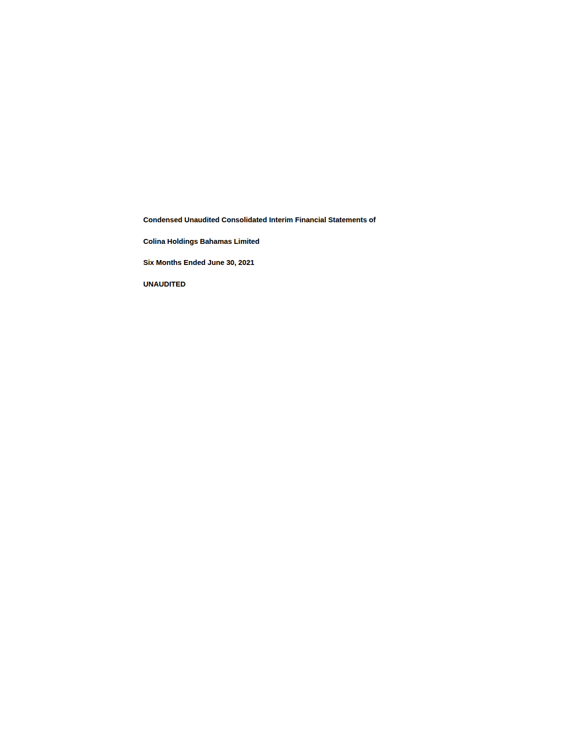Condensed Unaudited Consolidated Interim Financial Statements of
Colina Holdings Bahamas Limited
Six Months Ended June 30, 2021
UNAUDITED